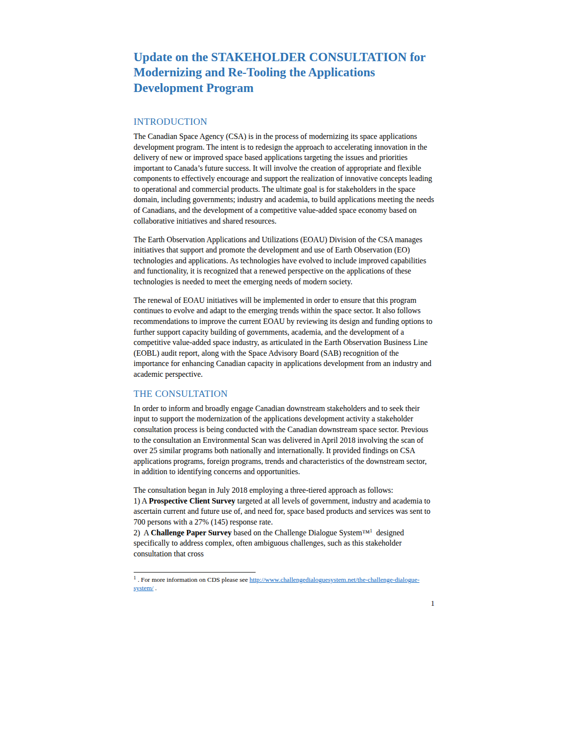Update on the STAKEHOLDER CONSULTATION for Modernizing and Re-Tooling the Applications Development Program
INTRODUCTION
The Canadian Space Agency (CSA) is in the process of modernizing its space applications development program. The intent is to redesign the approach to accelerating innovation in the delivery of new or improved space based applications targeting the issues and priorities important to Canada’s future success. It will involve the creation of appropriate and flexible components to effectively encourage and support the realization of innovative concepts leading to operational and commercial products. The ultimate goal is for stakeholders in the space domain, including governments; industry and academia, to build applications meeting the needs of Canadians, and the development of a competitive value-added space economy based on collaborative initiatives and shared resources.
The Earth Observation Applications and Utilizations (EOAU) Division of the CSA manages initiatives that support and promote the development and use of Earth Observation (EO) technologies and applications. As technologies have evolved to include improved capabilities and functionality, it is recognized that a renewed perspective on the applications of these technologies is needed to meet the emerging needs of modern society.
The renewal of EOAU initiatives will be implemented in order to ensure that this program continues to evolve and adapt to the emerging trends within the space sector. It also follows recommendations to improve the current EOAU by reviewing its design and funding options to further support capacity building of governments, academia, and the development of a competitive value-added space industry, as articulated in the Earth Observation Business Line (EOBL) audit report, along with the Space Advisory Board (SAB) recognition of the importance for enhancing Canadian capacity in applications development from an industry and academic perspective.
THE CONSULTATION
In order to inform and broadly engage Canadian downstream stakeholders and to seek their input to support the modernization of the applications development activity a stakeholder consultation process is being conducted with the Canadian downstream space sector. Previous to the consultation an Environmental Scan was delivered in April 2018 involving the scan of over 25 similar programs both nationally and internationally. It provided findings on CSA applications programs, foreign programs, trends and characteristics of the downstream sector, in addition to identifying concerns and opportunities.
The consultation began in July 2018 employing a three-tiered approach as follows:
1) A Prospective Client Survey targeted at all levels of government, industry and academia to ascertain current and future use of, and need for, space based products and services was sent to 700 persons with a 27% (145) response rate.
2) A Challenge Paper Survey based on the Challenge Dialogue System™1 designed specifically to address complex, often ambiguous challenges, such as this stakeholder consultation that cross
1 . For more information on CDS please see http://www.challengedialoguesystem.net/the-challenge-dialogue-system/ .
1